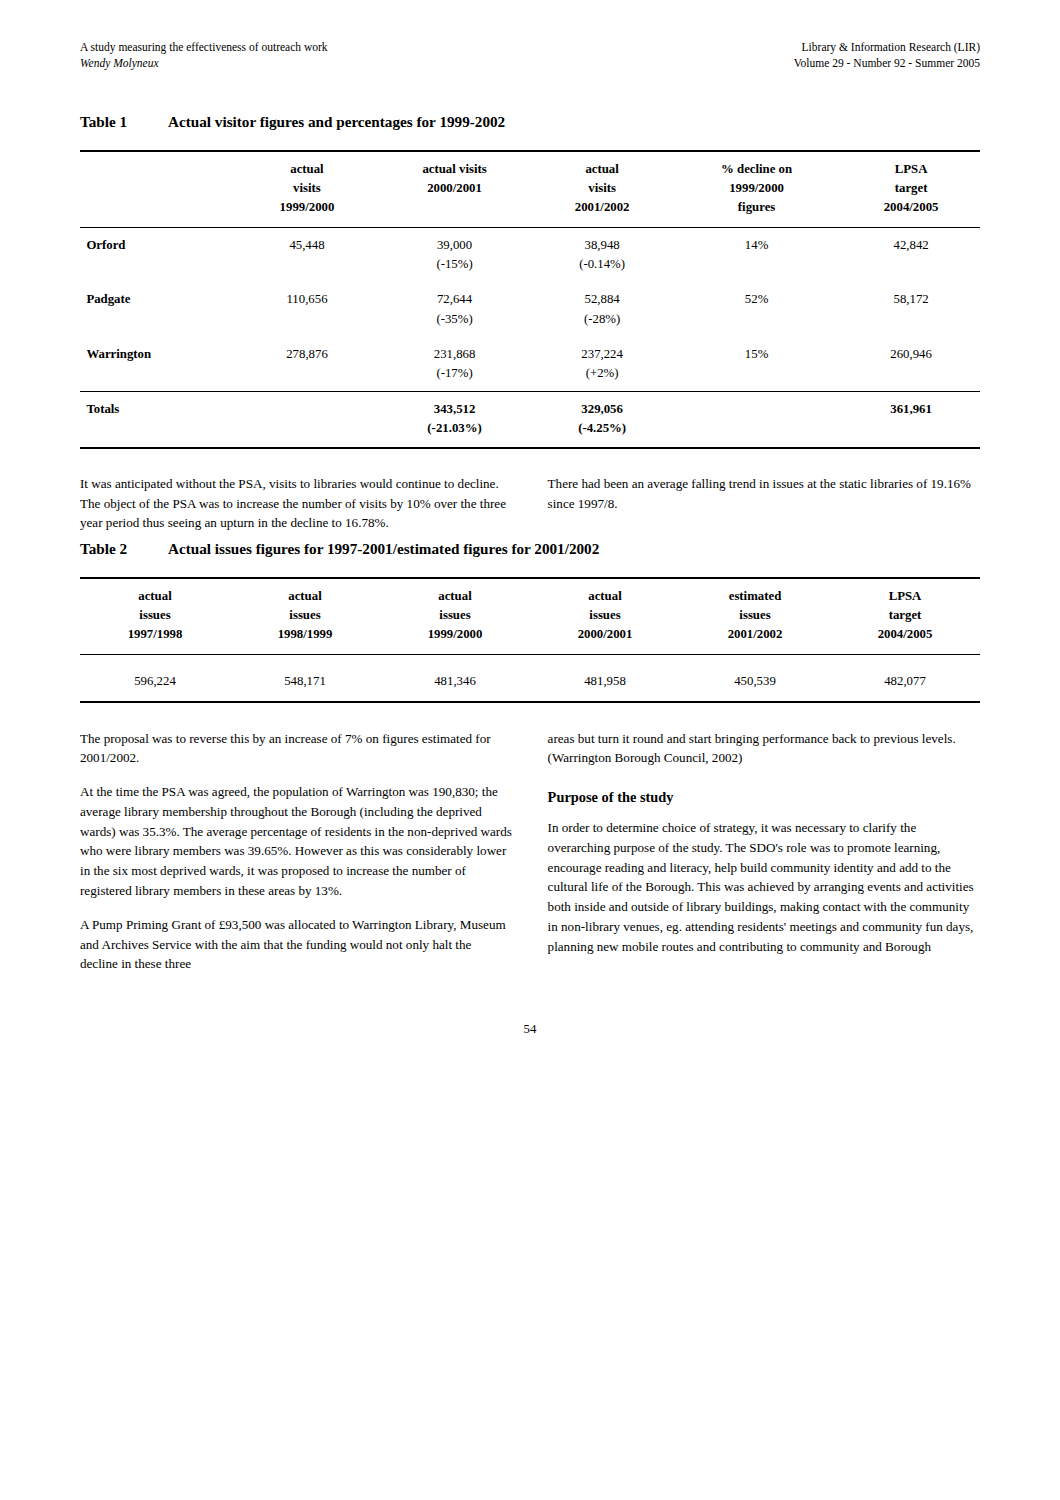A study measuring the effectiveness of outreach work
Wendy Molyneux
Library & Information Research (LIR)
Volume 29 - Number 92 - Summer 2005
Table 1 Actual visitor figures and percentages for 1999-2002
| | actual visits 1999/2000 | actual visits 2000/2001 | actual visits 2001/2002 | % decline on 1999/2000 figures | LPSA target 2004/2005 |
| --- | --- | --- | --- | --- | --- |
| Orford | 45,448 | 39,000 (-15%) | 38,948 (-0.14%) | 14% | 42,842 |
| Padgate | 110,656 | 72,644 (-35%) | 52,884 (-28%) | 52% | 58,172 |
| Warrington | 278,876 | 231,868 (-17%) | 237,224 (+2%) | 15% | 260,946 |
| Totals | | 343,512 (-21.03%) | 329,056 (-4.25%) | | 361,961 |
It was anticipated without the PSA, visits to libraries would continue to decline. The object of the PSA was to increase the number of visits by 10% over the three year period thus seeing an upturn in the decline to 16.78%.
There had been an average falling trend in issues at the static libraries of 19.16% since 1997/8.
Table 2 Actual issues figures for 1997-2001/estimated figures for 2001/2002
| actual issues 1997/1998 | actual issues 1998/1999 | actual issues 1999/2000 | actual issues 2000/2001 | estimated issues 2001/2002 | LPSA target 2004/2005 |
| --- | --- | --- | --- | --- | --- |
| 596,224 | 548,171 | 481,346 | 481,958 | 450,539 | 482,077 |
The proposal was to reverse this by an increase of 7% on figures estimated for 2001/2002.
At the time the PSA was agreed, the population of Warrington was 190,830; the average library membership throughout the Borough (including the deprived wards) was 35.3%. The average percentage of residents in the non-deprived wards who were library members was 39.65%. However as this was considerably lower in the six most deprived wards, it was proposed to increase the number of registered library members in these areas by 13%.
A Pump Priming Grant of £93,500 was allocated to Warrington Library, Museum and Archives Service with the aim that the funding would not only halt the decline in these three
areas but turn it round and start bringing performance back to previous levels. (Warrington Borough Council, 2002)
Purpose of the study
In order to determine choice of strategy, it was necessary to clarify the overarching purpose of the study. The SDO's role was to promote learning, encourage reading and literacy, help build community identity and add to the cultural life of the Borough. This was achieved by arranging events and activities both inside and outside of library buildings, making contact with the community in non-library venues, eg. attending residents' meetings and community fun days, planning new mobile routes and contributing to community and Borough
54